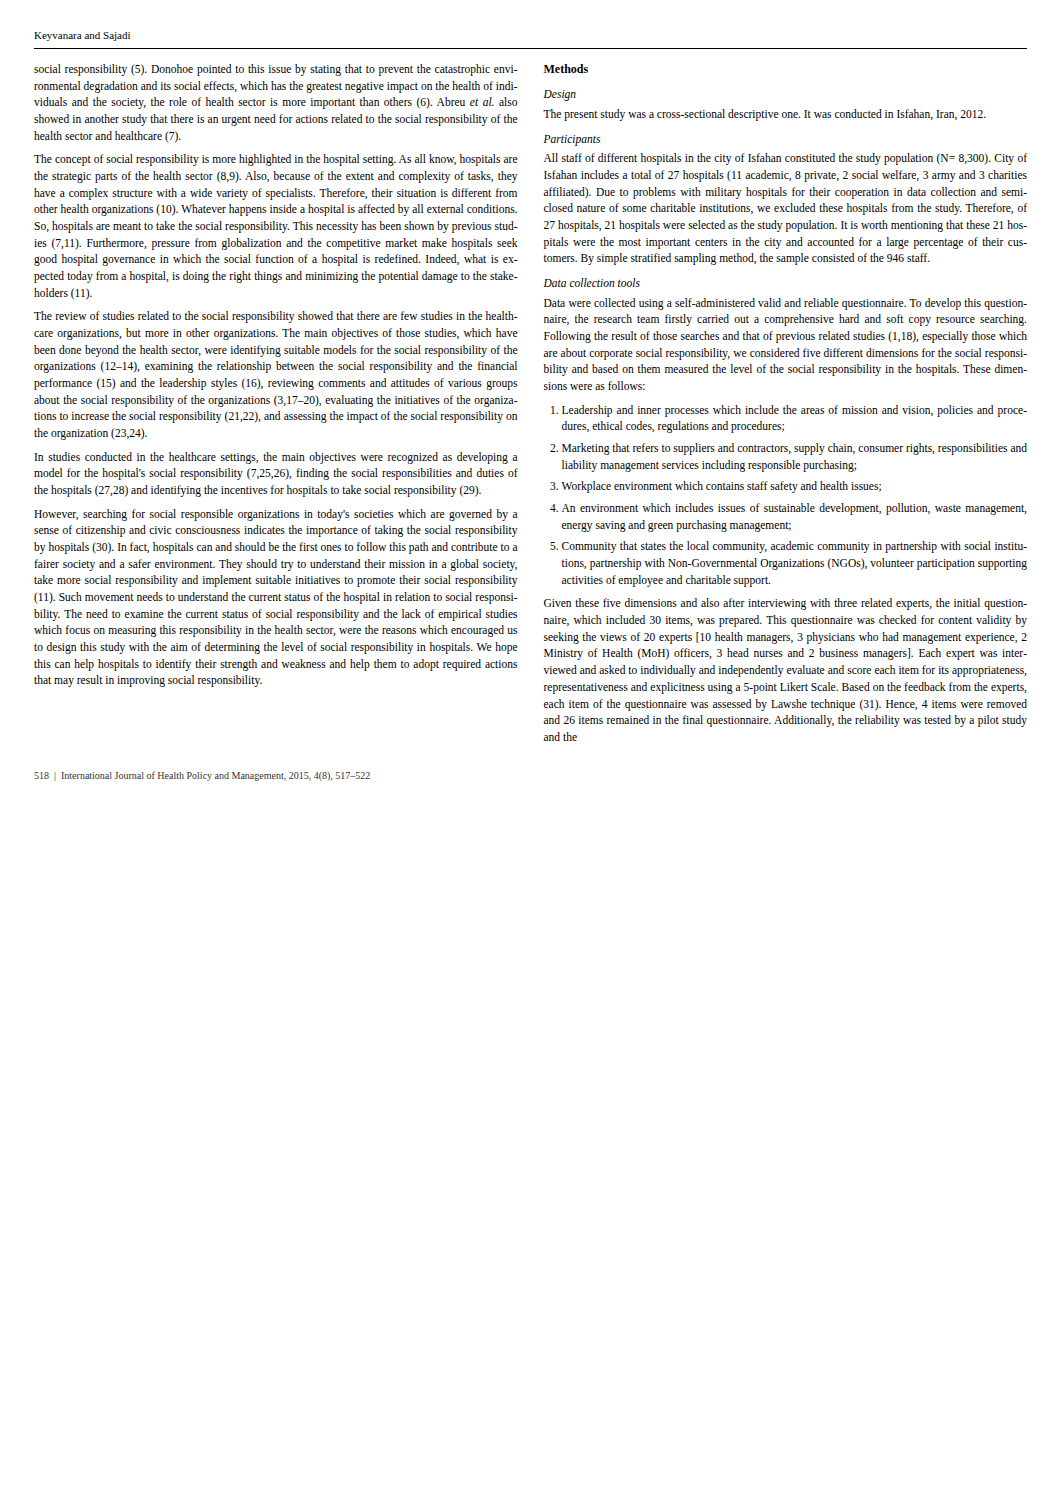Keyvanara and Sajadi
social responsibility (5). Donohoe pointed to this issue by stating that to prevent the catastrophic environmental degradation and its social effects, which has the greatest negative impact on the health of individuals and the society, the role of health sector is more important than others (6). Abreu et al. also showed in another study that there is an urgent need for actions related to the social responsibility of the health sector and healthcare (7).
The concept of social responsibility is more highlighted in the hospital setting. As all know, hospitals are the strategic parts of the health sector (8,9). Also, because of the extent and complexity of tasks, they have a complex structure with a wide variety of specialists. Therefore, their situation is different from other health organizations (10). Whatever happens inside a hospital is affected by all external conditions. So, hospitals are meant to take the social responsibility. This necessity has been shown by previous studies (7,11). Furthermore, pressure from globalization and the competitive market make hospitals seek good hospital governance in which the social function of a hospital is redefined. Indeed, what is expected today from a hospital, is doing the right things and minimizing the potential damage to the stakeholders (11).
The review of studies related to the social responsibility showed that there are few studies in the healthcare organizations, but more in other organizations. The main objectives of those studies, which have been done beyond the health sector, were identifying suitable models for the social responsibility of the organizations (12–14), examining the relationship between the social responsibility and the financial performance (15) and the leadership styles (16), reviewing comments and attitudes of various groups about the social responsibility of the organizations (3,17–20), evaluating the initiatives of the organizations to increase the social responsibility (21,22), and assessing the impact of the social responsibility on the organization (23,24).
In studies conducted in the healthcare settings, the main objectives were recognized as developing a model for the hospital's social responsibility (7,25,26), finding the social responsibilities and duties of the hospitals (27,28) and identifying the incentives for hospitals to take social responsibility (29).
However, searching for social responsible organizations in today's societies which are governed by a sense of citizenship and civic consciousness indicates the importance of taking the social responsibility by hospitals (30). In fact, hospitals can and should be the first ones to follow this path and contribute to a fairer society and a safer environment. They should try to understand their mission in a global society, take more social responsibility and implement suitable initiatives to promote their social responsibility (11). Such movement needs to understand the current status of the hospital in relation to social responsibility. The need to examine the current status of social responsibility and the lack of empirical studies which focus on measuring this responsibility in the health sector, were the reasons which encouraged us to design this study with the aim of determining the level of social responsibility in hospitals. We hope this can help hospitals to identify their strength and weakness and help them to adopt required actions that may result in improving social responsibility.
Methods
Design
The present study was a cross-sectional descriptive one. It was conducted in Isfahan, Iran, 2012.
Participants
All staff of different hospitals in the city of Isfahan constituted the study population (N= 8,300). City of Isfahan includes a total of 27 hospitals (11 academic, 8 private, 2 social welfare, 3 army and 3 charities affiliated). Due to problems with military hospitals for their cooperation in data collection and semi-closed nature of some charitable institutions, we excluded these hospitals from the study. Therefore, of 27 hospitals, 21 hospitals were selected as the study population. It is worth mentioning that these 21 hospitals were the most important centers in the city and accounted for a large percentage of their customers. By simple stratified sampling method, the sample consisted of the 946 staff.
Data collection tools
Data were collected using a self-administered valid and reliable questionnaire. To develop this questionnaire, the research team firstly carried out a comprehensive hard and soft copy resource searching. Following the result of those searches and that of previous related studies (1,18), especially those which are about corporate social responsibility, we considered five different dimensions for the social responsibility and based on them measured the level of the social responsibility in the hospitals. These dimensions were as follows:
Leadership and inner processes which include the areas of mission and vision, policies and procedures, ethical codes, regulations and procedures;
Marketing that refers to suppliers and contractors, supply chain, consumer rights, responsibilities and liability management services including responsible purchasing;
Workplace environment which contains staff safety and health issues;
An environment which includes issues of sustainable development, pollution, waste management, energy saving and green purchasing management;
Community that states the local community, academic community in partnership with social institutions, partnership with Non-Governmental Organizations (NGOs), volunteer participation supporting activities of employee and charitable support.
Given these five dimensions and also after interviewing with three related experts, the initial questionnaire, which included 30 items, was prepared. This questionnaire was checked for content validity by seeking the views of 20 experts [10 health managers, 3 physicians who had management experience, 2 Ministry of Health (MoH) officers, 3 head nurses and 2 business managers]. Each expert was interviewed and asked to individually and independently evaluate and score each item for its appropriateness, representativeness and explicitness using a 5-point Likert Scale. Based on the feedback from the experts, each item of the questionnaire was assessed by Lawshe technique (31). Hence, 4 items were removed and 26 items remained in the final questionnaire. Additionally, the reliability was tested by a pilot study and the
518 | International Journal of Health Policy and Management, 2015, 4(8), 517–522